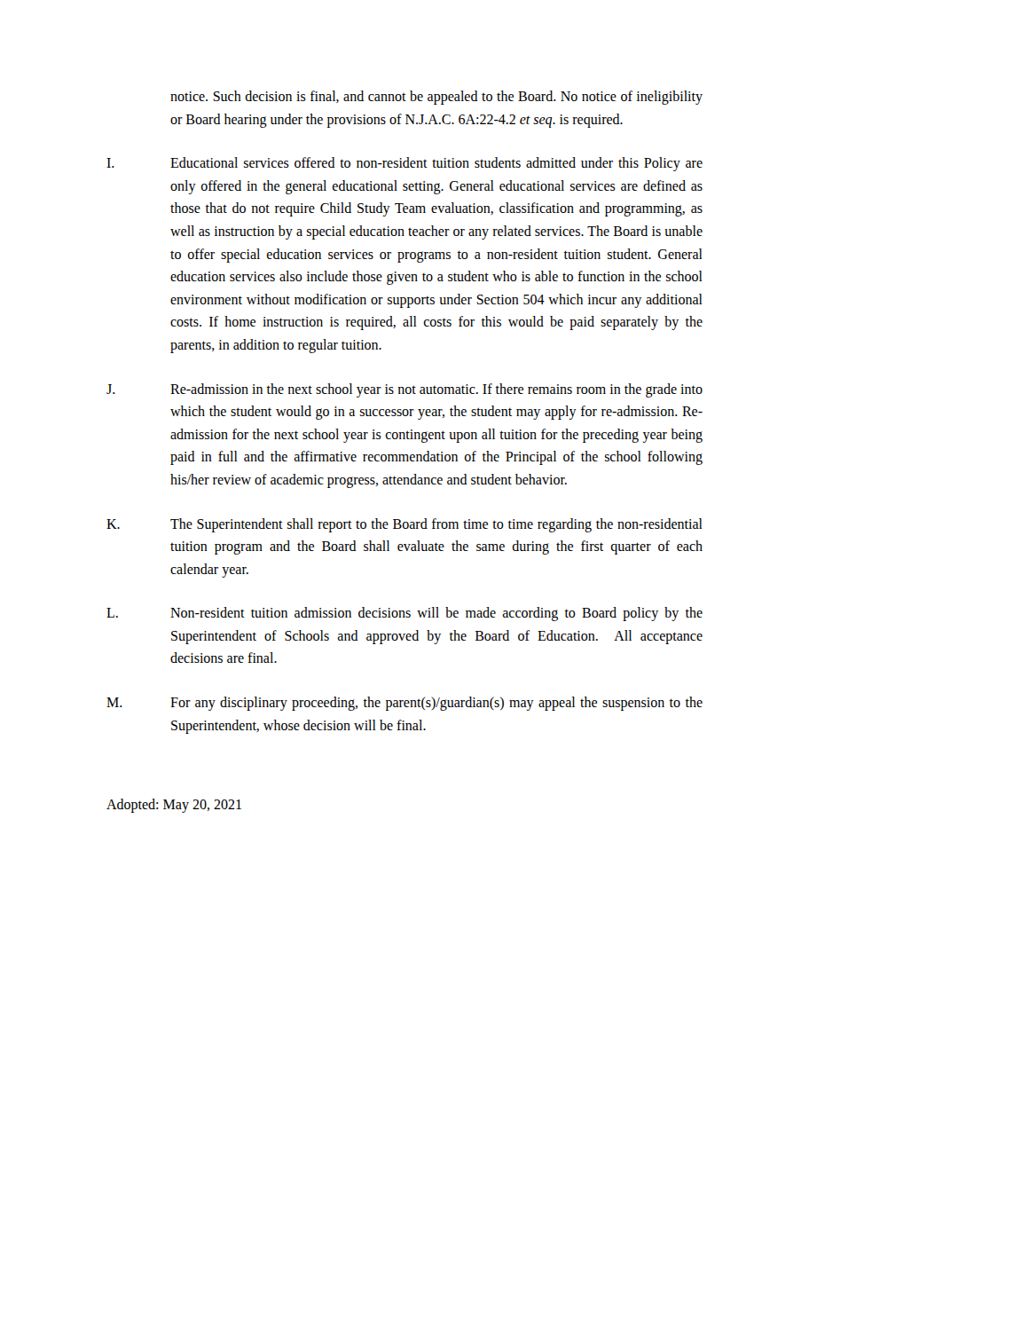notice. Such decision is final, and cannot be appealed to the Board. No notice of ineligibility or Board hearing under the provisions of N.J.A.C. 6A:22-4.2 et seq. is required.
I.
Educational services offered to non-resident tuition students admitted under this Policy are only offered in the general educational setting. General educational services are defined as those that do not require Child Study Team evaluation, classification and programming, as well as instruction by a special education teacher or any related services. The Board is unable to offer special education services or programs to a non-resident tuition student. General education services also include those given to a student who is able to function in the school environment without modification or supports under Section 504 which incur any additional costs. If home instruction is required, all costs for this would be paid separately by the parents, in addition to regular tuition.
J.
Re-admission in the next school year is not automatic. If there remains room in the grade into which the student would go in a successor year, the student may apply for re-admission. Re-admission for the next school year is contingent upon all tuition for the preceding year being paid in full and the affirmative recommendation of the Principal of the school following his/her review of academic progress, attendance and student behavior.
K.
The Superintendent shall report to the Board from time to time regarding the non-residential tuition program and the Board shall evaluate the same during the first quarter of each calendar year.
L.
Non-resident tuition admission decisions will be made according to Board policy by the Superintendent of Schools and approved by the Board of Education. All acceptance decisions are final.
M.
For any disciplinary proceeding, the parent(s)/guardian(s) may appeal the suspension to the Superintendent, whose decision will be final.
Adopted: May 20, 2021